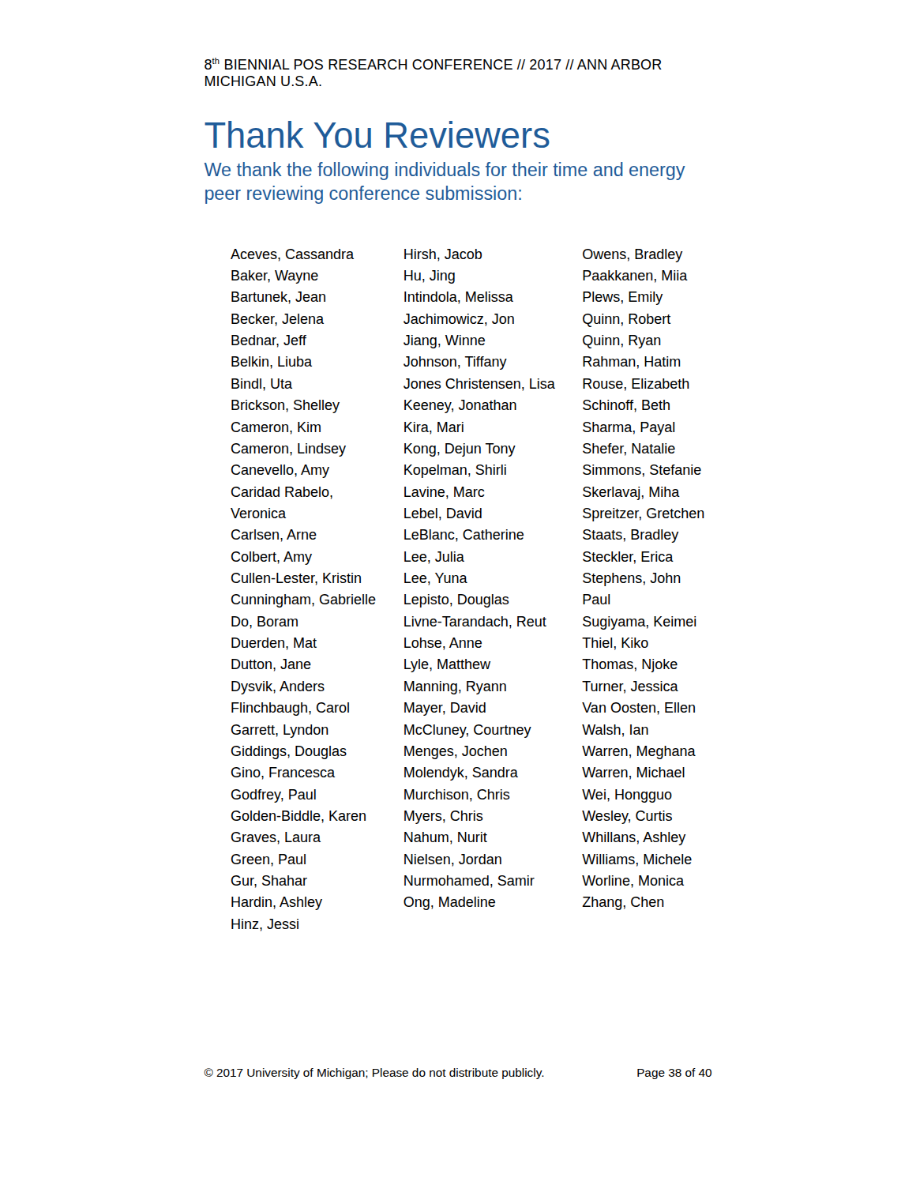8th BIENNIAL POS RESEARCH CONFERENCE // 2017 // ANN ARBOR MICHIGAN U.S.A.
Thank You Reviewers
We thank the following individuals for their time and energy peer reviewing conference submission:
Aceves, Cassandra
Baker, Wayne
Bartunek, Jean
Becker, Jelena
Bednar, Jeff
Belkin, Liuba
Bindl, Uta
Brickson, Shelley
Cameron, Kim
Cameron, Lindsey
Canevello, Amy
Caridad Rabelo, Veronica
Carlsen, Arne
Colbert, Amy
Cullen-Lester, Kristin
Cunningham, Gabrielle
Do, Boram
Duerden, Mat
Dutton, Jane
Dysvik, Anders
Flinchbaugh, Carol
Garrett, Lyndon
Giddings, Douglas
Gino, Francesca
Godfrey, Paul
Golden-Biddle, Karen
Graves, Laura
Green, Paul
Gur, Shahar
Hardin, Ashley
Hinz, Jessi
Hirsh, Jacob
Hu, Jing
Intindola, Melissa
Jachimowicz, Jon
Jiang, Winne
Johnson, Tiffany
Jones Christensen, Lisa
Keeney, Jonathan
Kira, Mari
Kong, Dejun Tony
Kopelman, Shirli
Lavine, Marc
Lebel, David
LeBlanc, Catherine
Lee, Julia
Lee, Yuna
Lepisto, Douglas
Livne-Tarandach, Reut
Lohse, Anne
Lyle, Matthew
Manning, Ryann
Mayer, David
McCluney, Courtney
Menges, Jochen
Molendyk, Sandra
Murchison, Chris
Myers, Chris
Nahum, Nurit
Nielsen, Jordan
Nurmohamed, Samir
Ong, Madeline
Owens, Bradley
Paakkanen, Miia
Plews, Emily
Quinn, Robert
Quinn, Ryan
Rahman, Hatim
Rouse, Elizabeth
Schinoff, Beth
Sharma, Payal
Shefer, Natalie
Simmons, Stefanie
Skerlavaj, Miha
Spreitzer, Gretchen
Staats, Bradley
Steckler, Erica
Stephens, John Paul
Sugiyama, Keimei
Thiel, Kiko
Thomas, Njoke
Turner, Jessica
Van Oosten, Ellen
Walsh, Ian
Warren, Meghana
Warren, Michael
Wei, Hongguo
Wesley, Curtis
Whillans, Ashley
Williams, Michele
Worline, Monica
Zhang, Chen
© 2017 University of Michigan; Please do not distribute publicly. Page 38 of 40